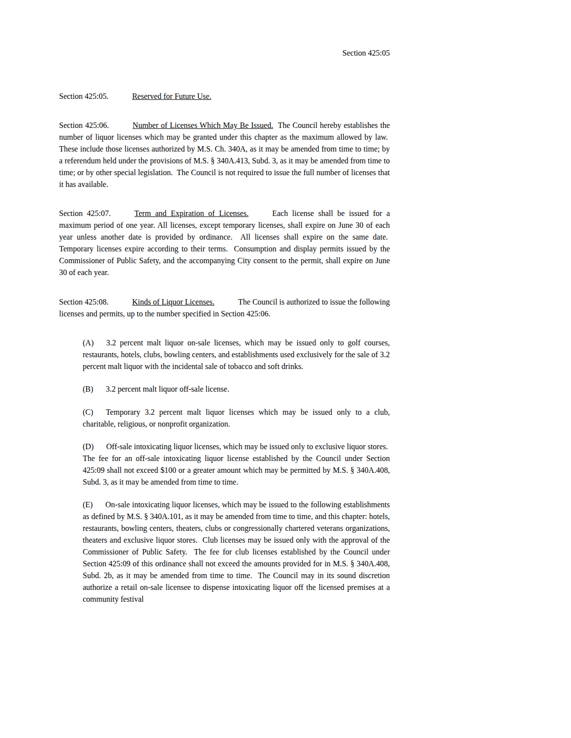Section 425:05
Section 425:05. Reserved for Future Use.
Section 425:06. Number of Licenses Which May Be Issued. The Council hereby establishes the number of liquor licenses which may be granted under this chapter as the maximum allowed by law. These include those licenses authorized by M.S. Ch. 340A, as it may be amended from time to time; by a referendum held under the provisions of M.S. § 340A.413, Subd. 3, as it may be amended from time to time; or by other special legislation. The Council is not required to issue the full number of licenses that it has available.
Section 425:07. Term and Expiration of Licenses. Each license shall be issued for a maximum period of one year. All licenses, except temporary licenses, shall expire on June 30 of each year unless another date is provided by ordinance. All licenses shall expire on the same date. Temporary licenses expire according to their terms. Consumption and display permits issued by the Commissioner of Public Safety, and the accompanying City consent to the permit, shall expire on June 30 of each year.
Section 425:08. Kinds of Liquor Licenses. The Council is authorized to issue the following licenses and permits, up to the number specified in Section 425:06.
(A) 3.2 percent malt liquor on-sale licenses, which may be issued only to golf courses, restaurants, hotels, clubs, bowling centers, and establishments used exclusively for the sale of 3.2 percent malt liquor with the incidental sale of tobacco and soft drinks.
(B) 3.2 percent malt liquor off-sale license.
(C) Temporary 3.2 percent malt liquor licenses which may be issued only to a club, charitable, religious, or nonprofit organization.
(D) Off-sale intoxicating liquor licenses, which may be issued only to exclusive liquor stores. The fee for an off-sale intoxicating liquor license established by the Council under Section 425:09 shall not exceed $100 or a greater amount which may be permitted by M.S. § 340A.408, Subd. 3, as it may be amended from time to time.
(E) On-sale intoxicating liquor licenses, which may be issued to the following establishments as defined by M.S. § 340A.101, as it may be amended from time to time, and this chapter: hotels, restaurants, bowling centers, theaters, clubs or congressionally chartered veterans organizations, theaters and exclusive liquor stores. Club licenses may be issued only with the approval of the Commissioner of Public Safety. The fee for club licenses established by the Council under Section 425:09 of this ordinance shall not exceed the amounts provided for in M.S. § 340A.408, Subd. 2b, as it may be amended from time to time. The Council may in its sound discretion authorize a retail on-sale licensee to dispense intoxicating liquor off the licensed premises at a community festival